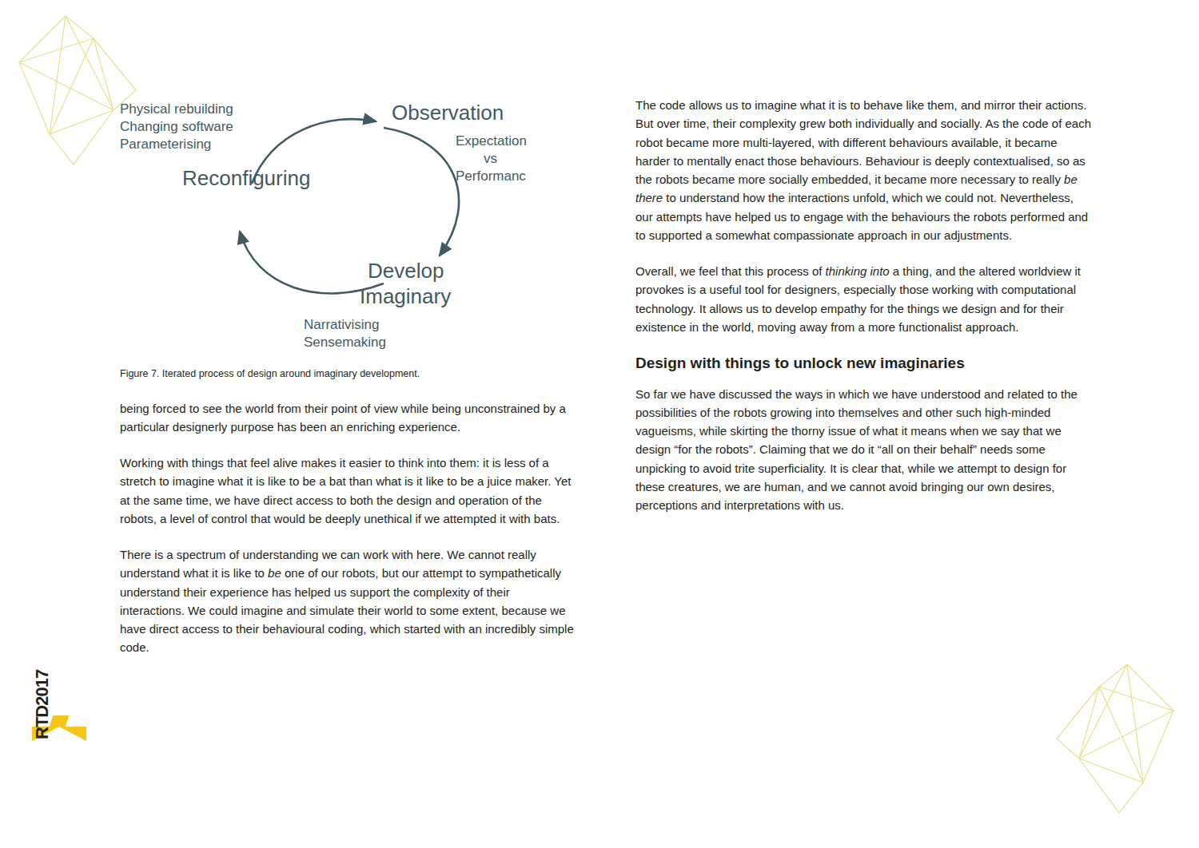RTD2017
Observation Expectation vs Performanc Physical rebuilding Changing software Parameterising Reconfiguring Develop Imaginary Narrativising Sensemaking
Figure 7. Iterated process of design around imaginary development.
being forced to see the world from their point of view while being unconstrained by a particular designerly purpose has been an enriching experience.
Working with things that feel alive makes it easier to think into them: it is less of a stretch to imagine what it is like to be a bat than what is it like to be a juice maker. Yet at the same time, we have direct access to both the design and operation of the robots, a level of control that would be deeply unethical if we attempted it with bats.
There is a spectrum of understanding we can work with here. We cannot really understand what it is like to be one of our robots, but our attempt to sympathetically understand their experience has helped us support the complexity of their interactions. We could imagine and simulate their world to some extent, because we have direct access to their behavioural coding, which started with an incredibly simple code.
The code allows us to imagine what it is to behave like them, and mirror their actions. But over time, their complexity grew both individually and socially. As the code of each robot became more multi-layered, with different behaviours available, it became harder to mentally enact those behaviours. Behaviour is deeply contextualised, so as the robots became more socially embedded, it became more necessary to really be there to understand how the interactions unfold, which we could not. Nevertheless, our attempts have helped us to engage with the behaviours the robots performed and to supported a somewhat compassionate approach in our adjustments.
Overall, we feel that this process of thinking into a thing, and the altered worldview it provokes is a useful tool for designers, especially those working with computational technology. It allows us to develop empathy for the things we design and for their existence in the world, moving away from a more functionalist approach.
Design with things to unlock new imaginaries
So far we have discussed the ways in which we have understood and related to the possibilities of the robots growing into themselves and other such high-minded vagueisms, while skirting the thorny issue of what it means when we say that we design “for the robots”. Claiming that we do it “all on their behalf” needs some unpicking to avoid trite superficiality. It is clear that, while we attempt to design for these creatures, we are human, and we cannot avoid bringing our own desires, perceptions and interpretations with us.